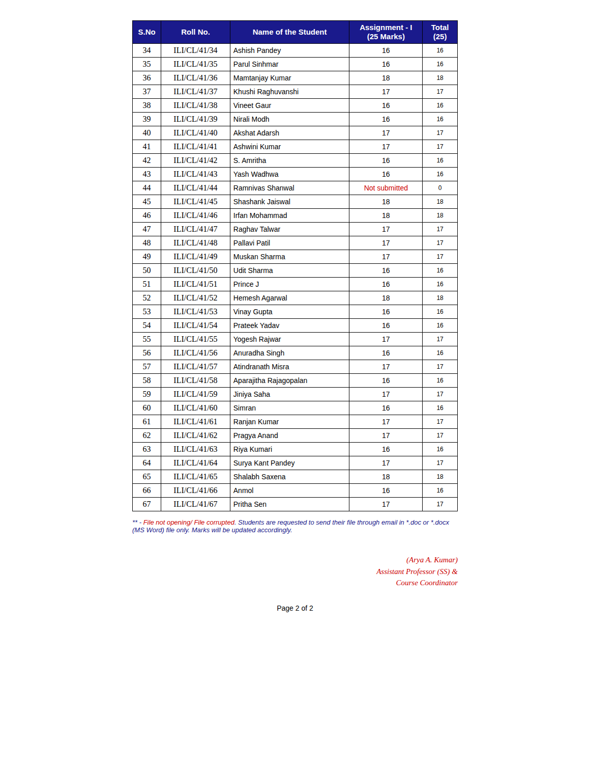| S.No | Roll No. | Name of the Student | Assignment - I (25 Marks) | Total (25) |
| --- | --- | --- | --- | --- |
| 34 | ILI/CL/41/34 | Ashish Pandey | 16 | 16 |
| 35 | ILI/CL/41/35 | Parul Sinhmar | 16 | 16 |
| 36 | ILI/CL/41/36 | Mamtanjay Kumar | 18 | 18 |
| 37 | ILI/CL/41/37 | Khushi Raghuvanshi | 17 | 17 |
| 38 | ILI/CL/41/38 | Vineet Gaur | 16 | 16 |
| 39 | ILI/CL/41/39 | Nirali Modh | 16 | 16 |
| 40 | ILI/CL/41/40 | Akshat Adarsh | 17 | 17 |
| 41 | ILI/CL/41/41 | Ashwini Kumar | 17 | 17 |
| 42 | ILI/CL/41/42 | S. Amritha | 16 | 16 |
| 43 | ILI/CL/41/43 | Yash Wadhwa | 16 | 16 |
| 44 | ILI/CL/41/44 | Ramnivas Shanwal | Not submitted | 0 |
| 45 | ILI/CL/41/45 | Shashank Jaiswal | 18 | 18 |
| 46 | ILI/CL/41/46 | Irfan Mohammad | 18 | 18 |
| 47 | ILI/CL/41/47 | Raghav Talwar | 17 | 17 |
| 48 | ILI/CL/41/48 | Pallavi Patil | 17 | 17 |
| 49 | ILI/CL/41/49 | Muskan Sharma | 17 | 17 |
| 50 | ILI/CL/41/50 | Udit Sharma | 16 | 16 |
| 51 | ILI/CL/41/51 | Prince J | 16 | 16 |
| 52 | ILI/CL/41/52 | Hemesh Agarwal | 18 | 18 |
| 53 | ILI/CL/41/53 | Vinay Gupta | 16 | 16 |
| 54 | ILI/CL/41/54 | Prateek Yadav | 16 | 16 |
| 55 | ILI/CL/41/55 | Yogesh Rajwar | 17 | 17 |
| 56 | ILI/CL/41/56 | Anuradha Singh | 16 | 16 |
| 57 | ILI/CL/41/57 | Atindranath Misra | 17 | 17 |
| 58 | ILI/CL/41/58 | Aparajitha Rajagopalan | 16 | 16 |
| 59 | ILI/CL/41/59 | Jiniya Saha | 17 | 17 |
| 60 | ILI/CL/41/60 | Simran | 16 | 16 |
| 61 | ILI/CL/41/61 | Ranjan Kumar | 17 | 17 |
| 62 | ILI/CL/41/62 | Pragya Anand | 17 | 17 |
| 63 | ILI/CL/41/63 | Riya Kumari | 16 | 16 |
| 64 | ILI/CL/41/64 | Surya Kant Pandey | 17 | 17 |
| 65 | ILI/CL/41/65 | Shalabh Saxena | 18 | 18 |
| 66 | ILI/CL/41/66 | Anmol | 16 | 16 |
| 67 | ILI/CL/41/67 | Pritha Sen | 17 | 17 |
** - File not opening/ File corrupted. Students are requested to send their file through email in *.doc or *.docx (MS Word) file only. Marks will be updated accordingly.
(Arya A. Kumar)
Assistant Professor (SS) &
Course Coordinator
Page 2 of 2